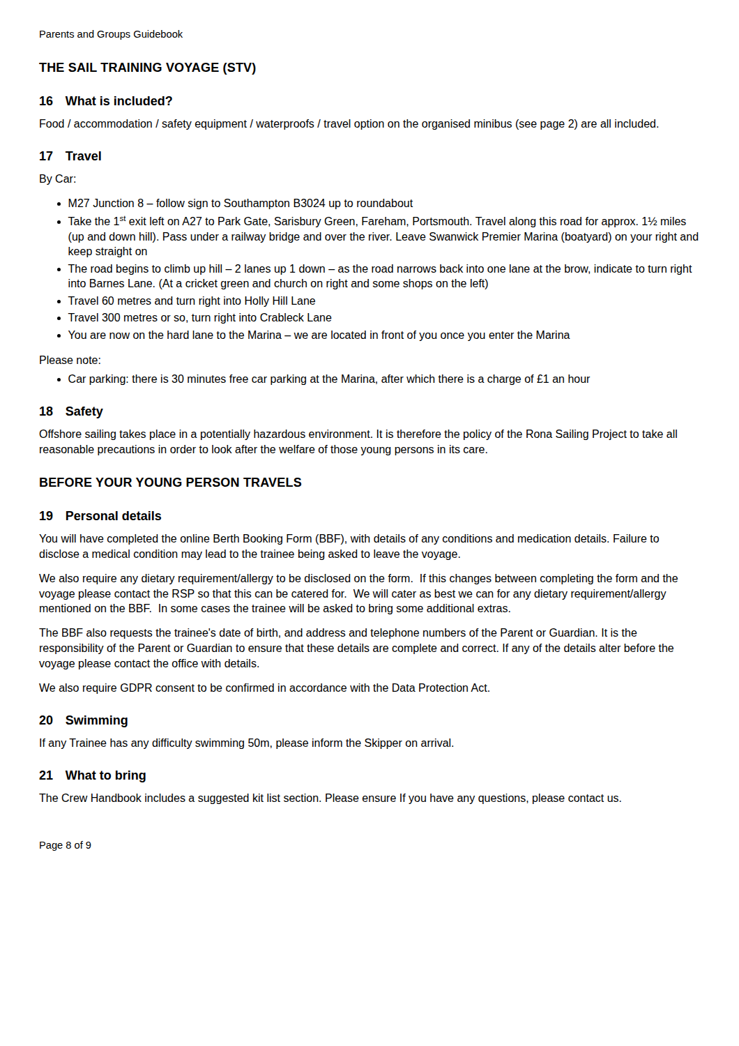Parents and Groups Guidebook
THE SAIL TRAINING VOYAGE (STV)
16 What is included?
Food / accommodation / safety equipment / waterproofs / travel option on the organised minibus (see page 2) are all included.
17 Travel
By Car:
M27 Junction 8 – follow sign to Southampton B3024 up to roundabout
Take the 1st exit left on A27 to Park Gate, Sarisbury Green, Fareham, Portsmouth. Travel along this road for approx. 1½ miles (up and down hill). Pass under a railway bridge and over the river. Leave Swanwick Premier Marina (boatyard) on your right and keep straight on
The road begins to climb up hill – 2 lanes up 1 down – as the road narrows back into one lane at the brow, indicate to turn right into Barnes Lane. (At a cricket green and church on right and some shops on the left)
Travel 60 metres and turn right into Holly Hill Lane
Travel 300 metres or so, turn right into Crableck Lane
You are now on the hard lane to the Marina – we are located in front of you once you enter the Marina
Please note:
Car parking: there is 30 minutes free car parking at the Marina, after which there is a charge of £1 an hour
18 Safety
Offshore sailing takes place in a potentially hazardous environment. It is therefore the policy of the Rona Sailing Project to take all reasonable precautions in order to look after the welfare of those young persons in its care.
BEFORE YOUR YOUNG PERSON TRAVELS
19 Personal details
You will have completed the online Berth Booking Form (BBF), with details of any conditions and medication details. Failure to disclose a medical condition may lead to the trainee being asked to leave the voyage.
We also require any dietary requirement/allergy to be disclosed on the form. If this changes between completing the form and the voyage please contact the RSP so that this can be catered for. We will cater as best we can for any dietary requirement/allergy mentioned on the BBF. In some cases the trainee will be asked to bring some additional extras.
The BBF also requests the trainee's date of birth, and address and telephone numbers of the Parent or Guardian. It is the responsibility of the Parent or Guardian to ensure that these details are complete and correct. If any of the details alter before the voyage please contact the office with details.
We also require GDPR consent to be confirmed in accordance with the Data Protection Act.
20 Swimming
If any Trainee has any difficulty swimming 50m, please inform the Skipper on arrival.
21 What to bring
The Crew Handbook includes a suggested kit list section. Please ensure If you have any questions, please contact us.
Page 8 of 9